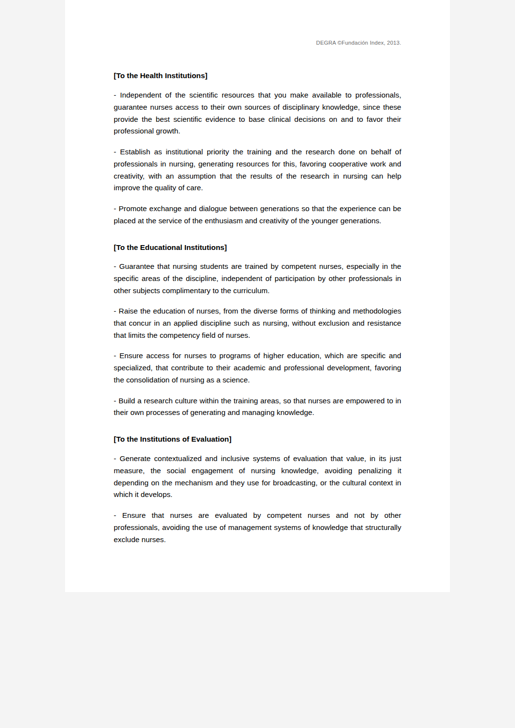DEGRA ©Fundación Index, 2013.
[To the Health Institutions]
- Independent of the scientific resources that you make available to professionals, guarantee nurses access to their own sources of disciplinary knowledge, since these provide the best scientific evidence to base clinical decisions on and to favor their professional growth.
- Establish as institutional priority the training and the research done on behalf of professionals in nursing, generating resources for this, favoring cooperative work and creativity, with an assumption that the results of the research in nursing can help improve the quality of care.
- Promote exchange and dialogue between generations so that the experience can be placed at the service of the enthusiasm and creativity of the younger generations.
[To the Educational Institutions]
- Guarantee that nursing students are trained by competent nurses, especially in the specific areas of the discipline, independent of participation by other professionals in other subjects complimentary to the curriculum.
- Raise the education of nurses, from the diverse forms of thinking and methodologies that concur in an applied discipline such as nursing, without exclusion and resistance that limits the competency field of nurses.
- Ensure access for nurses to programs of higher education, which are specific and specialized, that contribute to their academic and professional development, favoring the consolidation of nursing as a science.
- Build a research culture within the training areas, so that nurses are empowered to in their own processes of generating and managing knowledge.
[To the Institutions of Evaluation]
- Generate contextualized and inclusive systems of evaluation that value, in its just measure, the social engagement of nursing knowledge, avoiding penalizing it depending on the mechanism and they use for broadcasting, or the cultural context in which it develops.
- Ensure that nurses are evaluated by competent nurses and not by other professionals, avoiding the use of management systems of knowledge that structurally exclude nurses.